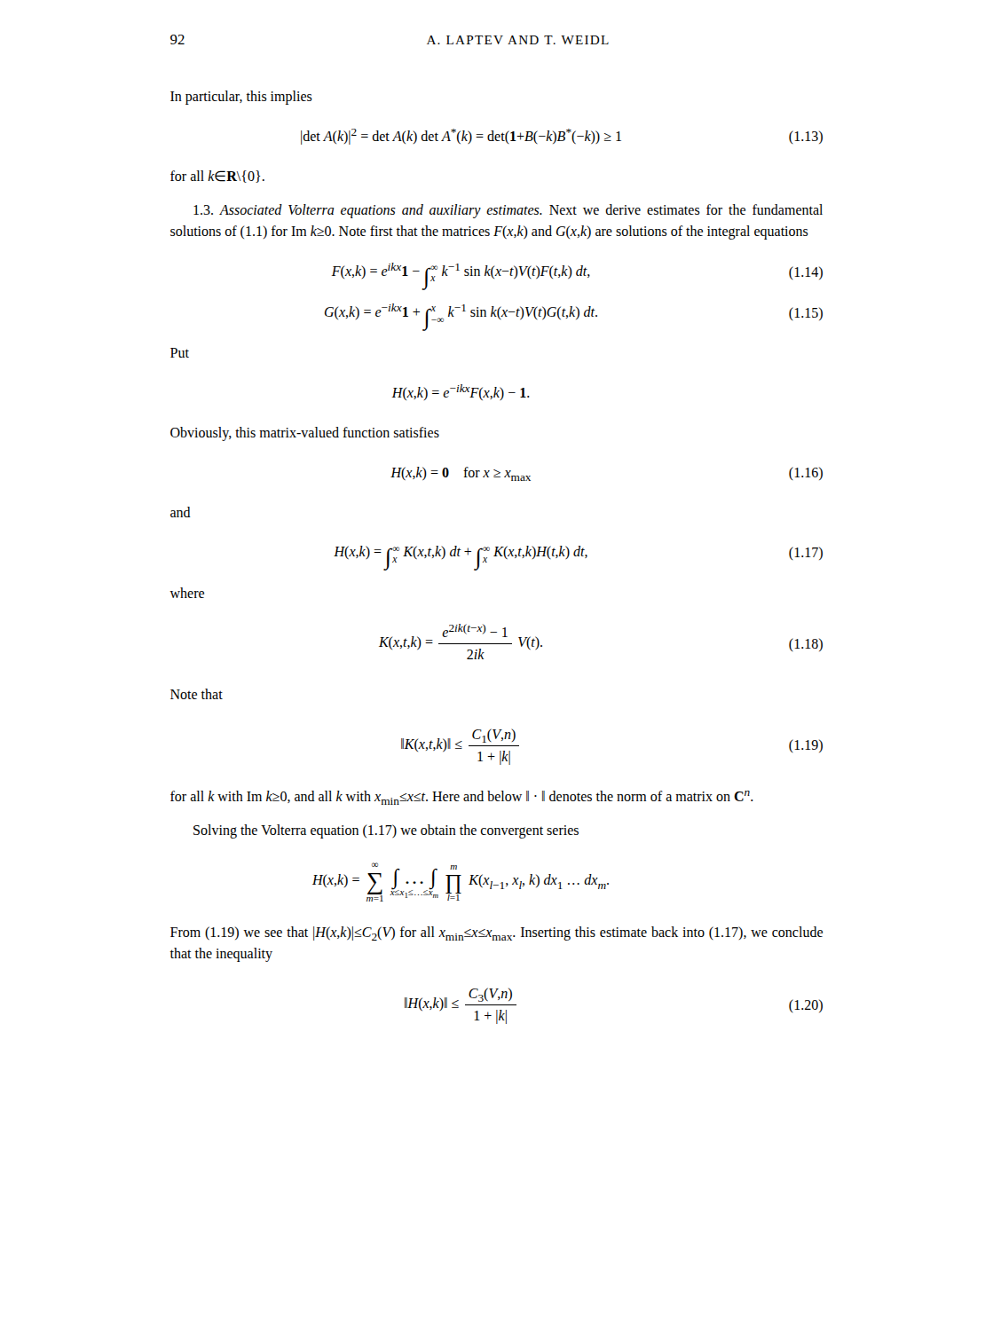92
A. LAPTEV AND T. WEIDL
In particular, this implies
|det A(k)|2 = det A(k) det A*(k) = det(1+B(−k)B*(−k)) ≥ 1
(1.13)
for all k∈R\{0}.
1.3. Associated Volterra equations and auxiliary estimates. Next we derive estimates for the fundamental solutions of (1.1) for Im k≥0. Note first that the matrices F(x,k) and G(x,k) are solutions of the integral equations
F(x,k) = eikx1 − ∫∞
x k−1 sin k(x−t)V(t)F(t,k) dt,
(1.14)
G(x,k) = e−ikx1 + ∫x
−∞ k−1 sin k(x−t)V(t)G(t,k) dt.
(1.15)
Put
H(x,k) = e−ikxF(x,k) − 1.
Obviously, this matrix-valued function satisfies
H(x,k) = 0 for x ≥ xmax
(1.16)
and
H(x,k) = ∫∞
x K(x,t,k) dt + ∫∞
x K(x,t,k)H(t,k) dt,
(1.17)
where
K(x,t,k) = e2ik(t−x) − 12ik V(t).
(1.18)
Note that
‖K(x,t,k)‖ ≤ C1(V,n) 1 + |k|
(1.19)
for all k with Im k≥0, and all k with xmin≤x≤t. Here and below ‖ · ‖ denotes the norm of a matrix on Cn.
Solving the Volterra equation (1.17) we obtain the convergent series
H(x,k) = ∞∑m=1 ∫ … ∫x≤x1≤…≤xm m∏l=1 K(xl−1, xl, k) dx1 … dxm.
From (1.19) we see that |H(x,k)|≤C2(V) for all xmin≤x≤xmax. Inserting this estimate back into (1.17), we conclude that the inequality
‖H(x,k)‖ ≤ C3(V,n) 1 + |k|
(1.20)